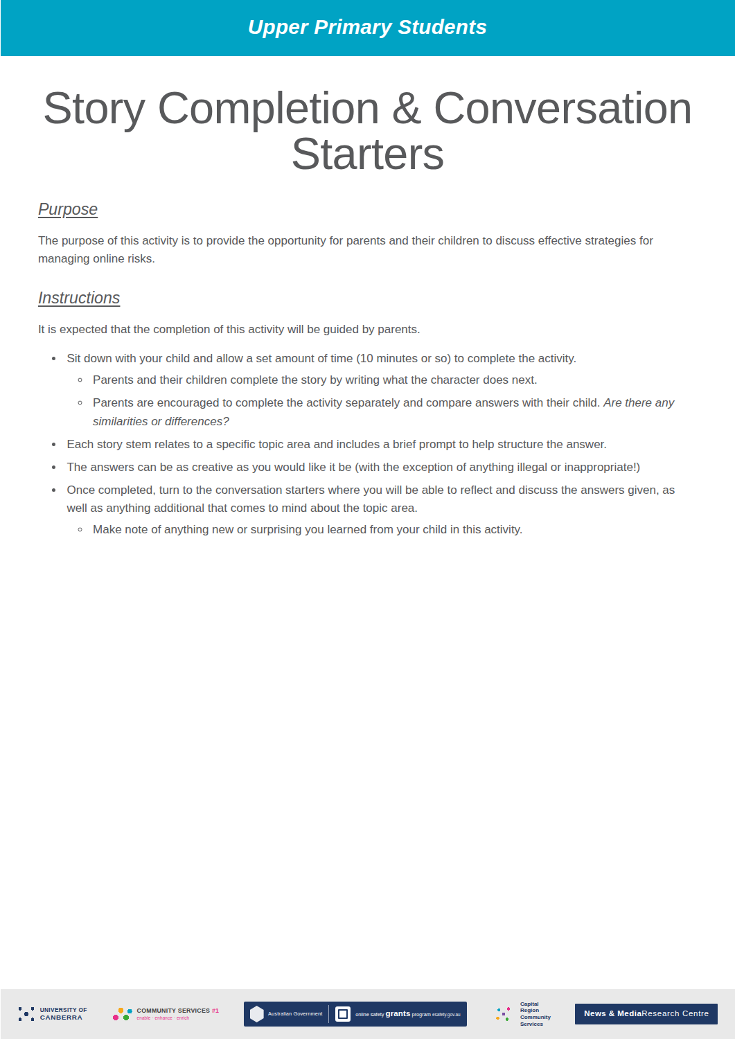Upper Primary Students
Story Completion & Conversation Starters
Purpose
The purpose of this activity is to provide the opportunity for parents and their children to discuss effective strategies for managing online risks.
Instructions
It is expected that the completion of this activity will be guided by parents.
Sit down with your child and allow a set amount of time (10 minutes or so) to complete the activity.
Parents and their children complete the story by writing what the character does next.
Parents are encouraged to complete the activity separately and compare answers with their child. Are there any similarities or differences?
Each story stem relates to a specific topic area and includes a brief prompt to help structure the answer.
The answers can be as creative as you would like it be (with the exception of anything illegal or inappropriate!)
Once completed, turn to the conversation starters where you will be able to reflect and discuss the answers given, as well as anything additional that comes to mind about the topic area.
Make note of anything new or surprising you learned from your child in this activity.
University of Canberra
Community Services #1 enable · enhance · enrich
Australian Government online safety grants program esafety.gov.au
Capital Region Community Services
News & Media Research Centre